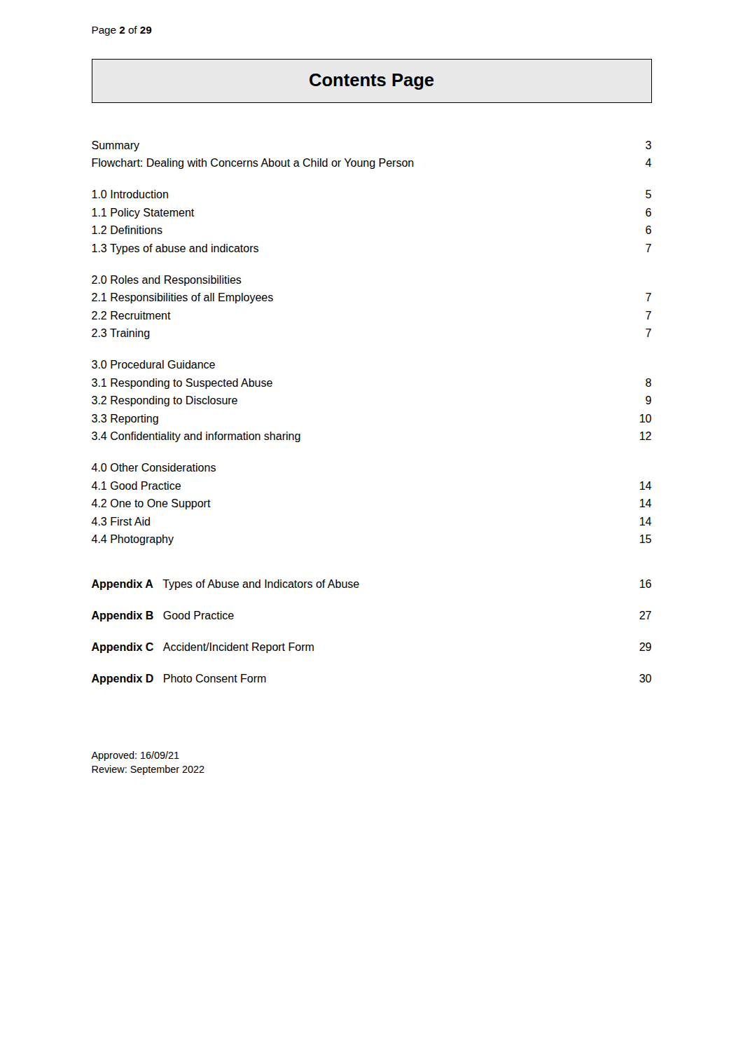Page 2 of 29
Contents Page
| Summary | 3 |
| Flowchart: Dealing with Concerns About a Child or Young Person | 4 |
| 1.0 Introduction | 5 |
| 1.1 Policy Statement | 6 |
| 1.2 Definitions | 6 |
| 1.3 Types of abuse and indicators | 7 |
| 2.0 Roles and Responsibilities | |
| 2.1 Responsibilities of all Employees | 7 |
| 2.2 Recruitment | 7 |
| 2.3 Training | 7 |
| 3.0 Procedural Guidance | |
| 3.1 Responding to Suspected Abuse | 8 |
| 3.2 Responding to Disclosure | 9 |
| 3.3 Reporting | 10 |
| 3.4 Confidentiality and information sharing | 12 |
| 4.0 Other Considerations | |
| 4.1 Good Practice | 14 |
| 4.2 One to One Support | 14 |
| 4.3 First Aid | 14 |
| 4.4 Photography | 15 |
| Appendix A Types of Abuse and Indicators of Abuse | 16 |
| Appendix B Good Practice | 27 |
| Appendix C Accident/Incident Report Form | 29 |
| Appendix D Photo Consent Form | 30 |
Approved: 16/09/21
Review: September 2022